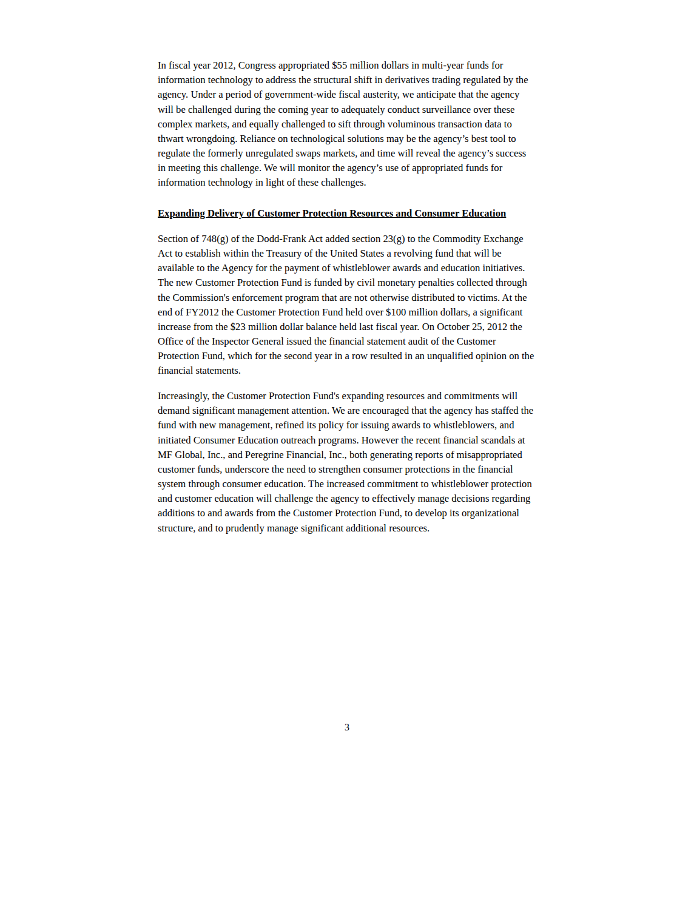In fiscal year 2012, Congress appropriated $55 million dollars in multi-year funds for information technology to address the structural shift in derivatives trading regulated by the agency. Under a period of government-wide fiscal austerity, we anticipate that the agency will be challenged during the coming year to adequately conduct surveillance over these complex markets, and equally challenged to sift through voluminous transaction data to thwart wrongdoing. Reliance on technological solutions may be the agency’s best tool to regulate the formerly unregulated swaps markets, and time will reveal the agency’s success in meeting this challenge. We will monitor the agency’s use of appropriated funds for information technology in light of these challenges.
Expanding Delivery of Customer Protection Resources and Consumer Education
Section of 748(g) of the Dodd-Frank Act added section 23(g) to the Commodity Exchange Act to establish within the Treasury of the United States a revolving fund that will be available to the Agency for the payment of whistleblower awards and education initiatives. The new Customer Protection Fund is funded by civil monetary penalties collected through the Commission's enforcement program that are not otherwise distributed to victims. At the end of FY2012 the Customer Protection Fund held over $100 million dollars, a significant increase from the $23 million dollar balance held last fiscal year. On October 25, 2012 the Office of the Inspector General issued the financial statement audit of the Customer Protection Fund, which for the second year in a row resulted in an unqualified opinion on the financial statements.
Increasingly, the Customer Protection Fund's expanding resources and commitments will demand significant management attention. We are encouraged that the agency has staffed the fund with new management, refined its policy for issuing awards to whistleblowers, and initiated Consumer Education outreach programs. However the recent financial scandals at MF Global, Inc., and Peregrine Financial, Inc., both generating reports of misappropriated customer funds, underscore the need to strengthen consumer protections in the financial system through consumer education. The increased commitment to whistleblower protection and customer education will challenge the agency to effectively manage decisions regarding additions to and awards from the Customer Protection Fund, to develop its organizational structure, and to prudently manage significant additional resources.
3